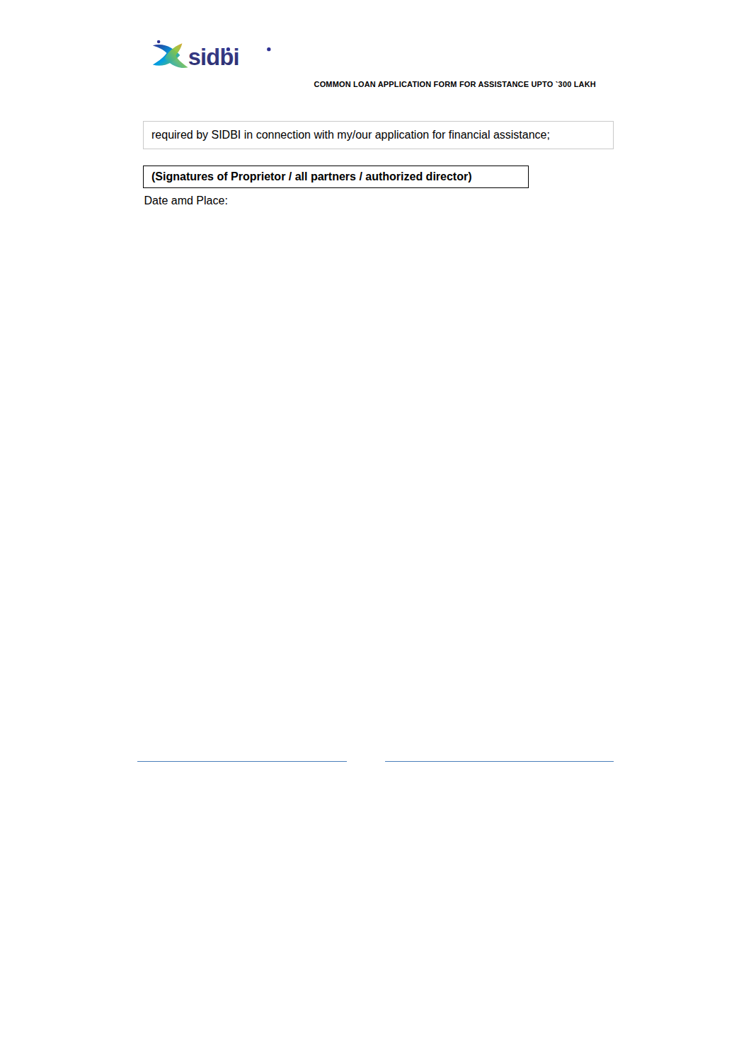sidbi
COMMON LOAN APPLICATION FORM FOR ASSISTANCE UPTO `300 LAKH
required by SIDBI in connection with my/our application for financial assistance;
(Signatures of Proprietor / all partners / authorized director)
Date amd Place: